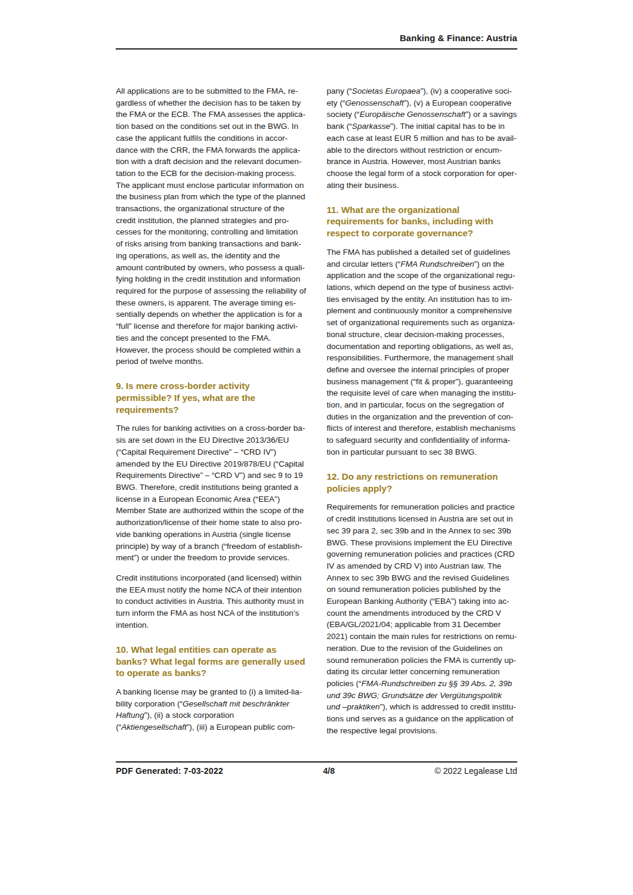Banking & Finance: Austria
All applications are to be submitted to the FMA, regardless of whether the decision has to be taken by the FMA or the ECB. The FMA assesses the application based on the conditions set out in the BWG. In case the applicant fulfils the conditions in accordance with the CRR, the FMA forwards the application with a draft decision and the relevant documentation to the ECB for the decision-making process. The applicant must enclose particular information on the business plan from which the type of the planned transactions, the organizational structure of the credit institution, the planned strategies and processes for the monitoring, controlling and limitation of risks arising from banking transactions and banking operations, as well as, the identity and the amount contributed by owners, who possess a qualifying holding in the credit institution and information required for the purpose of assessing the reliability of these owners, is apparent. The average timing essentially depends on whether the application is for a “full” license and therefore for major banking activities and the concept presented to the FMA. However, the process should be completed within a period of twelve months.
9. Is mere cross-border activity permissible? If yes, what are the requirements?
The rules for banking activities on a cross-border basis are set down in the EU Directive 2013/36/EU (“Capital Requirement Directive” – “CRD IV”) amended by the EU Directive 2019/878/EU (“Capital Requirements Directive” – “CRD V”) and sec 9 to 19 BWG. Therefore, credit institutions being granted a license in a European Economic Area (“EEA”) Member State are authorized within the scope of the authorization/license of their home state to also provide banking operations in Austria (single license principle) by way of a branch (“freedom of establishment”) or under the freedom to provide services.
Credit institutions incorporated (and licensed) within the EEA must notify the home NCA of their intention to conduct activities in Austria. This authority must in turn inform the FMA as host NCA of the institution’s intention.
10. What legal entities can operate as banks? What legal forms are generally used to operate as banks?
A banking license may be granted to (i) a limited-liability corporation (“Gesellschaft mit beschränkter Haftung”), (ii) a stock corporation (“Aktiengesellschaft”), (iii) a European public company (“Societas Europaea”), (iv) a cooperative society (“Genossenschaft”), (v) a European cooperative society (“Europäische Genossenschaft”) or a savings bank (“Sparkasse”). The initial capital has to be in each case at least EUR 5 million and has to be available to the directors without restriction or encumbrance in Austria. However, most Austrian banks choose the legal form of a stock corporation for operating their business.
11. What are the organizational requirements for banks, including with respect to corporate governance?
The FMA has published a detailed set of guidelines and circular letters (“FMA Rundschreiben”) on the application and the scope of the organizational regulations, which depend on the type of business activities envisaged by the entity. An institution has to implement and continuously monitor a comprehensive set of organizational requirements such as organizational structure, clear decision-making processes, documentation and reporting obligations, as well as, responsibilities. Furthermore, the management shall define and oversee the internal principles of proper business management (“fit & proper”), guaranteeing the requisite level of care when managing the institution, and in particular, focus on the segregation of duties in the organization and the prevention of conflicts of interest and therefore, establish mechanisms to safeguard security and confidentiality of information in particular pursuant to sec 38 BWG.
12. Do any restrictions on remuneration policies apply?
Requirements for remuneration policies and practice of credit institutions licensed in Austria are set out in sec 39 para 2, sec 39b and in the Annex to sec 39b BWG. These provisions implement the EU Directive governing remuneration policies and practices (CRD IV as amended by CRD V) into Austrian law. The Annex to sec 39b BWG and the revised Guidelines on sound remuneration policies published by the European Banking Authority (“EBA”) taking into account the amendments introduced by the CRD V (EBA/GL/2021/04; applicable from 31 December 2021) contain the main rules for restrictions on remuneration. Due to the revision of the Guidelines on sound remuneration policies the FMA is currently updating its circular letter concerning remuneration policies (“FMA-Rundschreiben zu §§ 39 Abs. 2, 39b und 39c BWG; Grundsätze der Vergütungspolitik und –praktiken”), which is addressed to credit institutions und serves as a guidance on the application of the respective legal provisions.
PDF Generated: 7-03-2022
4/8
© 2022 Legalease Ltd